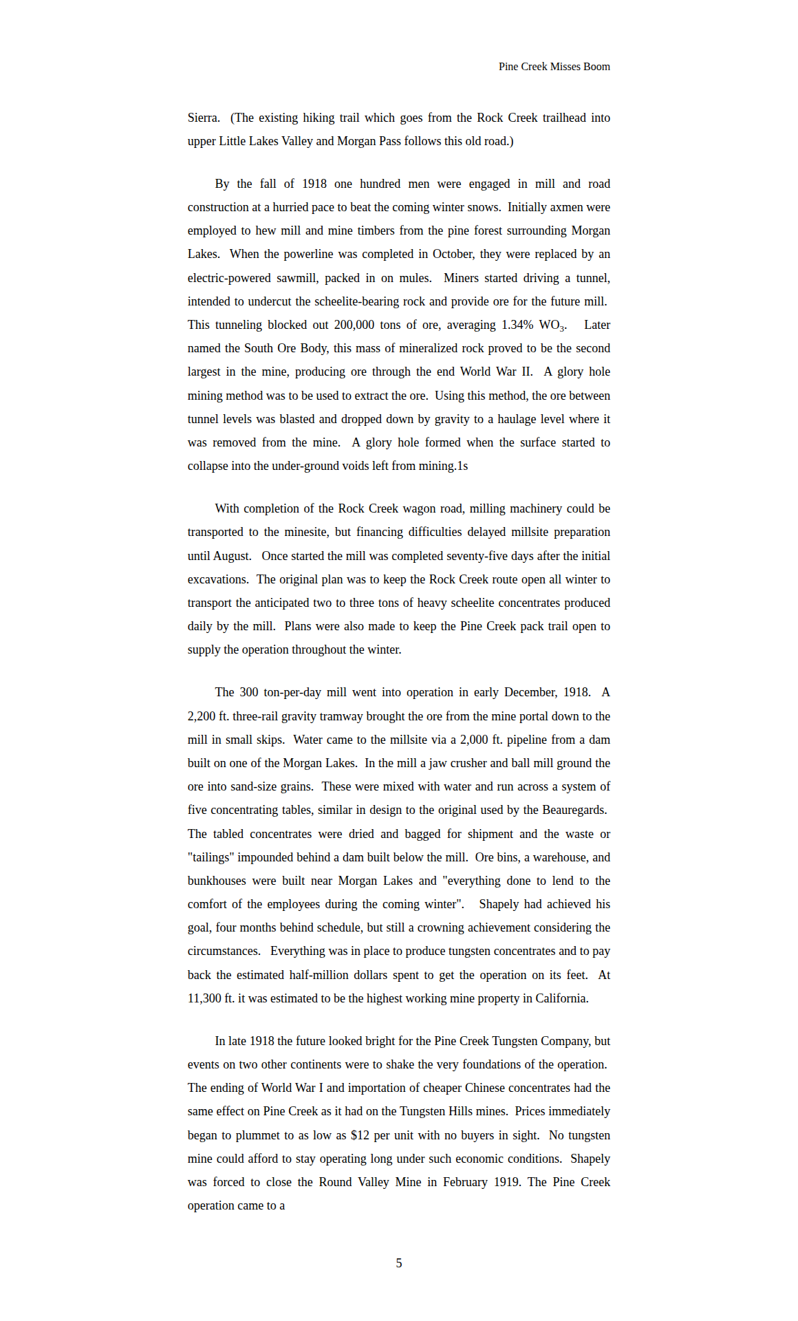Pine Creek Misses Boom
Sierra. (The existing hiking trail which goes from the Rock Creek trailhead into upper Little Lakes Valley and Morgan Pass follows this old road.)
By the fall of 1918 one hundred men were engaged in mill and road construction at a hurried pace to beat the coming winter snows. Initially axmen were employed to hew mill and mine timbers from the pine forest surrounding Morgan Lakes. When the powerline was completed in October, they were replaced by an electric-powered sawmill, packed in on mules. Miners started driving a tunnel, intended to undercut the scheelite-bearing rock and provide ore for the future mill. This tunneling blocked out 200,000 tons of ore, averaging 1.34% WO3. Later named the South Ore Body, this mass of mineralized rock proved to be the second largest in the mine, producing ore through the end World War II. A glory hole mining method was to be used to extract the ore. Using this method, the ore between tunnel levels was blasted and dropped down by gravity to a haulage level where it was removed from the mine. A glory hole formed when the surface started to collapse into the under-ground voids left from mining.1s
With completion of the Rock Creek wagon road, milling machinery could be transported to the minesite, but financing difficulties delayed millsite preparation until August. Once started the mill was completed seventy-five days after the initial excavations. The original plan was to keep the Rock Creek route open all winter to transport the anticipated two to three tons of heavy scheelite concentrates produced daily by the mill. Plans were also made to keep the Pine Creek pack trail open to supply the operation throughout the winter.
The 300 ton-per-day mill went into operation in early December, 1918. A 2,200 ft. three-rail gravity tramway brought the ore from the mine portal down to the mill in small skips. Water came to the millsite via a 2,000 ft. pipeline from a dam built on one of the Morgan Lakes. In the mill a jaw crusher and ball mill ground the ore into sand-size grains. These were mixed with water and run across a system of five concentrating tables, similar in design to the original used by the Beauregards. The tabled concentrates were dried and bagged for shipment and the waste or "tailings" impounded behind a dam built below the mill. Ore bins, a warehouse, and bunkhouses were built near Morgan Lakes and "everything done to lend to the comfort of the employees during the coming winter". Shapely had achieved his goal, four months behind schedule, but still a crowning achievement considering the circumstances. Everything was in place to produce tungsten concentrates and to pay back the estimated half-million dollars spent to get the operation on its feet. At 11,300 ft. it was estimated to be the highest working mine property in California.
In late 1918 the future looked bright for the Pine Creek Tungsten Company, but events on two other continents were to shake the very foundations of the operation. The ending of World War I and importation of cheaper Chinese concentrates had the same effect on Pine Creek as it had on the Tungsten Hills mines. Prices immediately began to plummet to as low as $12 per unit with no buyers in sight. No tungsten mine could afford to stay operating long under such economic conditions. Shapely was forced to close the Round Valley Mine in February 1919. The Pine Creek operation came to a
5